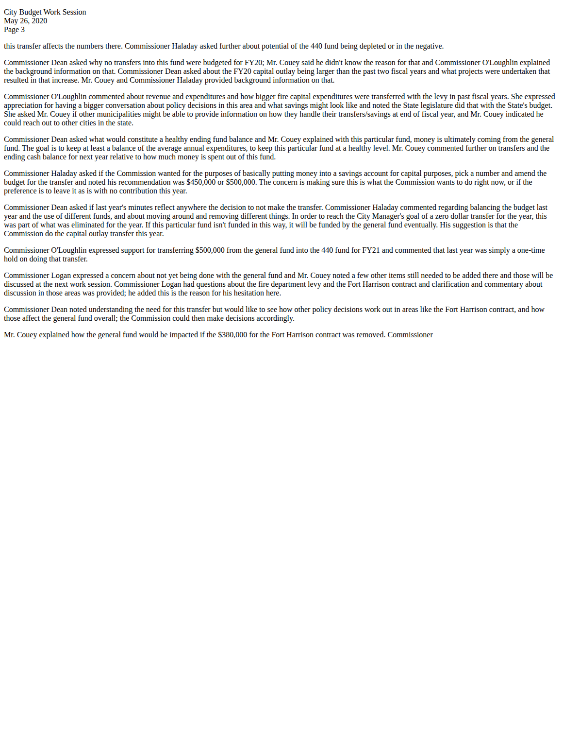City Budget Work Session
May 26, 2020
Page 3
this transfer affects the numbers there. Commissioner Haladay asked further about potential of the 440 fund being depleted or in the negative.
Commissioner Dean asked why no transfers into this fund were budgeted for FY20; Mr. Couey said he didn't know the reason for that and Commissioner O'Loughlin explained the background information on that. Commissioner Dean asked about the FY20 capital outlay being larger than the past two fiscal years and what projects were undertaken that resulted in that increase. Mr. Couey and Commissioner Haladay provided background information on that.
Commissioner O'Loughlin commented about revenue and expenditures and how bigger fire capital expenditures were transferred with the levy in past fiscal years. She expressed appreciation for having a bigger conversation about policy decisions in this area and what savings might look like and noted the State legislature did that with the State's budget. She asked Mr. Couey if other municipalities might be able to provide information on how they handle their transfers/savings at end of fiscal year, and Mr. Couey indicated he could reach out to other cities in the state.
Commissioner Dean asked what would constitute a healthy ending fund balance and Mr. Couey explained with this particular fund, money is ultimately coming from the general fund. The goal is to keep at least a balance of the average annual expenditures, to keep this particular fund at a healthy level. Mr. Couey commented further on transfers and the ending cash balance for next year relative to how much money is spent out of this fund.
Commissioner Haladay asked if the Commission wanted for the purposes of basically putting money into a savings account for capital purposes, pick a number and amend the budget for the transfer and noted his recommendation was $450,000 or $500,000. The concern is making sure this is what the Commission wants to do right now, or if the preference is to leave it as is with no contribution this year.
Commissioner Dean asked if last year's minutes reflect anywhere the decision to not make the transfer. Commissioner Haladay commented regarding balancing the budget last year and the use of different funds, and about moving around and removing different things. In order to reach the City Manager's goal of a zero dollar transfer for the year, this was part of what was eliminated for the year. If this particular fund isn't funded in this way, it will be funded by the general fund eventually. His suggestion is that the Commission do the capital outlay transfer this year.
Commissioner O'Loughlin expressed support for transferring $500,000 from the general fund into the 440 fund for FY21 and commented that last year was simply a one-time hold on doing that transfer.
Commissioner Logan expressed a concern about not yet being done with the general fund and Mr. Couey noted a few other items still needed to be added there and those will be discussed at the next work session. Commissioner Logan had questions about the fire department levy and the Fort Harrison contract and clarification and commentary about discussion in those areas was provided; he added this is the reason for his hesitation here.
Commissioner Dean noted understanding the need for this transfer but would like to see how other policy decisions work out in areas like the Fort Harrison contract, and how those affect the general fund overall; the Commission could then make decisions accordingly.
Mr. Couey explained how the general fund would be impacted if the $380,000 for the Fort Harrison contract was removed. Commissioner